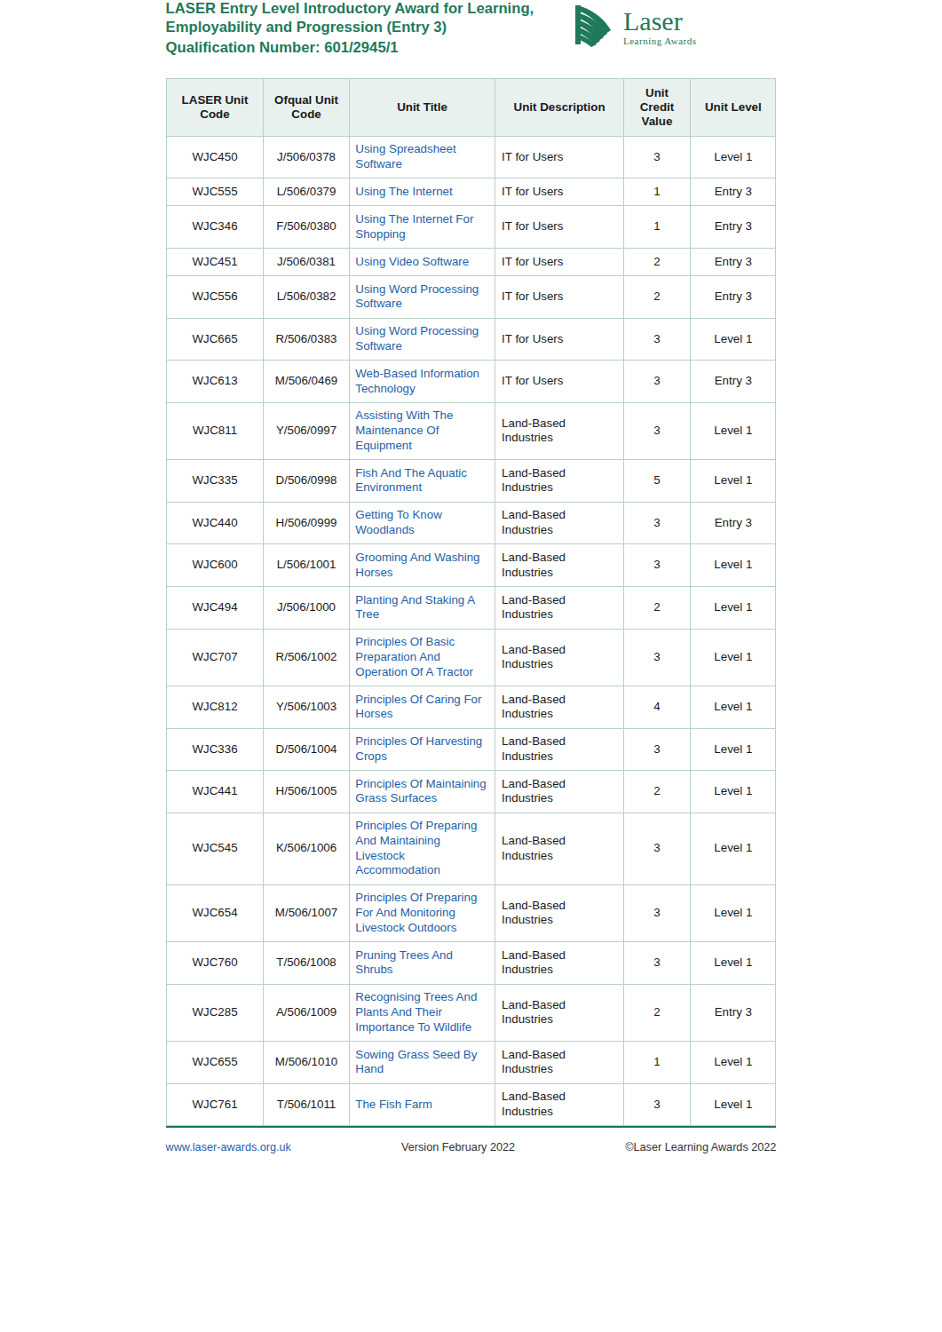LASER Entry Level Introductory Award for Learning, Employability and Progression (Entry 3)
Qualification Number: 601/2945/1
Laser Learning Awards
| LASER Unit Code | Ofqual Unit Code | Unit Title | Unit Description | Unit Credit Value | Unit Level |
| --- | --- | --- | --- | --- | --- |
| WJC450 | J/506/0378 | Using Spreadsheet Software | IT for Users | 3 | Level 1 |
| WJC555 | L/506/0379 | Using The Internet | IT for Users | 1 | Entry 3 |
| WJC346 | F/506/0380 | Using The Internet For Shopping | IT for Users | 1 | Entry 3 |
| WJC451 | J/506/0381 | Using Video Software | IT for Users | 2 | Entry 3 |
| WJC556 | L/506/0382 | Using Word Processing Software | IT for Users | 2 | Entry 3 |
| WJC665 | R/506/0383 | Using Word Processing Software | IT for Users | 3 | Level 1 |
| WJC613 | M/506/0469 | Web-Based Information Technology | IT for Users | 3 | Entry 3 |
| WJC811 | Y/506/0997 | Assisting With The Maintenance Of Equipment | Land-Based Industries | 3 | Level 1 |
| WJC335 | D/506/0998 | Fish And The Aquatic Environment | Land-Based Industries | 5 | Level 1 |
| WJC440 | H/506/0999 | Getting To Know Woodlands | Land-Based Industries | 3 | Entry 3 |
| WJC600 | L/506/1001 | Grooming And Washing Horses | Land-Based Industries | 3 | Level 1 |
| WJC494 | J/506/1000 | Planting And Staking A Tree | Land-Based Industries | 2 | Level 1 |
| WJC707 | R/506/1002 | Principles Of Basic Preparation And Operation Of A Tractor | Land-Based Industries | 3 | Level 1 |
| WJC812 | Y/506/1003 | Principles Of Caring For Horses | Land-Based Industries | 4 | Level 1 |
| WJC336 | D/506/1004 | Principles Of Harvesting Crops | Land-Based Industries | 3 | Level 1 |
| WJC441 | H/506/1005 | Principles Of Maintaining Grass Surfaces | Land-Based Industries | 2 | Level 1 |
| WJC545 | K/506/1006 | Principles Of Preparing And Maintaining Livestock Accommodation | Land-Based Industries | 3 | Level 1 |
| WJC654 | M/506/1007 | Principles Of Preparing For And Monitoring Livestock Outdoors | Land-Based Industries | 3 | Level 1 |
| WJC760 | T/506/1008 | Pruning Trees And Shrubs | Land-Based Industries | 3 | Level 1 |
| WJC285 | A/506/1009 | Recognising Trees And Plants And Their Importance To Wildlife | Land-Based Industries | 2 | Entry 3 |
| WJC655 | M/506/1010 | Sowing Grass Seed By Hand | Land-Based Industries | 1 | Level 1 |
| WJC761 | T/506/1011 | The Fish Farm | Land-Based Industries | 3 | Level 1 |
www.laser-awards.org.uk Version February 2022 ©Laser Learning Awards 2022